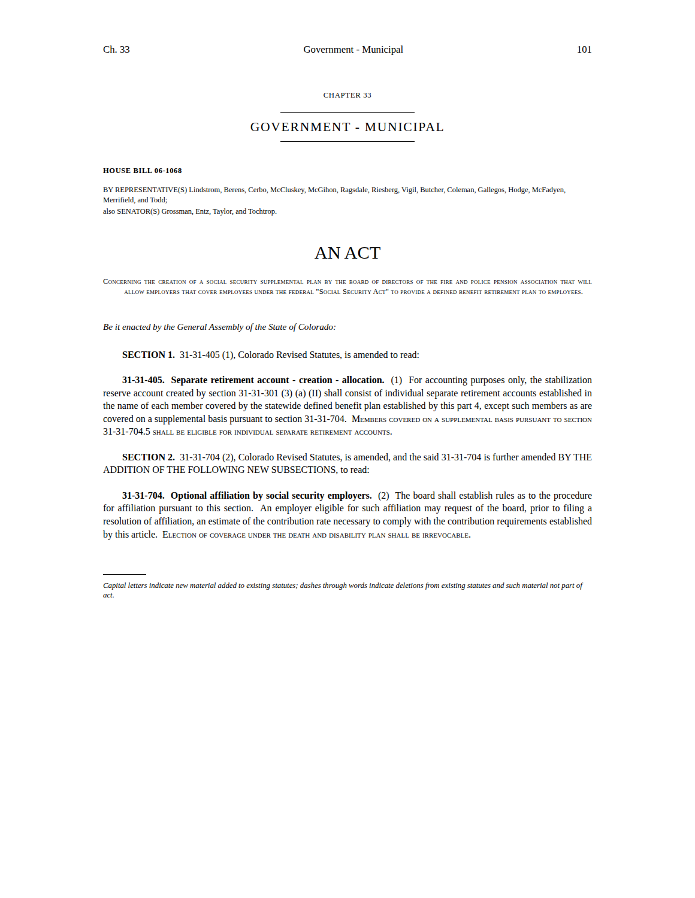Ch. 33 Government - Municipal 101
CHAPTER 33
GOVERNMENT - MUNICIPAL
HOUSE BILL 06-1068
BY REPRESENTATIVE(S) Lindstrom, Berens, Cerbo, McCluskey, McGihon, Ragsdale, Riesberg, Vigil, Butcher, Coleman, Gallegos, Hodge, McFadyen, Merrifield, and Todd;
also SENATOR(S) Grossman, Entz, Taylor, and Tochtrop.
AN ACT
Concerning the creation of a social security supplemental plan by the board of directors of the fire and police pension association that will allow employers that cover employees under the federal "Social Security Act" to provide a defined benefit retirement plan to employees.
Be it enacted by the General Assembly of the State of Colorado:
SECTION 1. 31-31-405 (1), Colorado Revised Statutes, is amended to read:
31-31-405. Separate retirement account - creation - allocation. (1) For accounting purposes only, the stabilization reserve account created by section 31-31-301 (3) (a) (II) shall consist of individual separate retirement accounts established in the name of each member covered by the statewide defined benefit plan established by this part 4, except such members as are covered on a supplemental basis pursuant to section 31-31-704. Members covered on a supplemental basis pursuant to section 31-31-704.5 shall be eligible for individual separate retirement accounts.
SECTION 2. 31-31-704 (2), Colorado Revised Statutes, is amended, and the said 31-31-704 is further amended BY THE ADDITION OF THE FOLLOWING NEW SUBSECTIONS, to read:
31-31-704. Optional affiliation by social security employers. (2) The board shall establish rules as to the procedure for affiliation pursuant to this section. An employer eligible for such affiliation may request of the board, prior to filing a resolution of affiliation, an estimate of the contribution rate necessary to comply with the contribution requirements established by this article. Election of coverage under the death and disability plan shall be irrevocable.
Capital letters indicate new material added to existing statutes; dashes through words indicate deletions from existing statutes and such material not part of act.